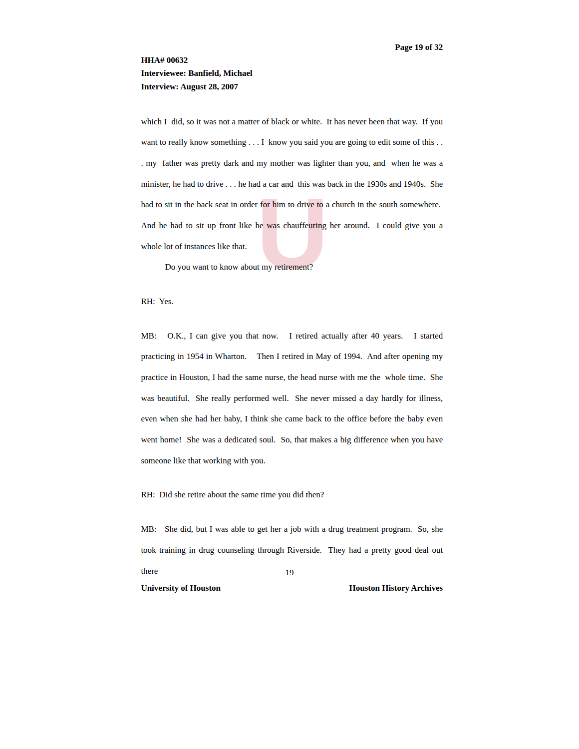U
Page 19 of 32
HHA# 00632
Interviewee: Banfield, Michael
Interview: August 28, 2007
which I did, so it was not a matter of black or white. It has never been that way. If you want to really know something . . . I know you said you are going to edit some of this . . . my father was pretty dark and my mother was lighter than you, and when he was a minister, he had to drive . . . he had a car and this was back in the 1930s and 1940s. She had to sit in the back seat in order for him to drive to a church in the south somewhere. And he had to sit up front like he was chauffeuring her around. I could give you a whole lot of instances like that.
Do you want to know about my retirement?
RH: Yes.
MB: O.K., I can give you that now. I retired actually after 40 years. I started practicing in 1954 in Wharton. Then I retired in May of 1994. And after opening my practice in Houston, I had the same nurse, the head nurse with me the whole time. She was beautiful. She really performed well. She never missed a day hardly for illness, even when she had her baby, I think she came back to the office before the baby even went home! She was a dedicated soul. So, that makes a big difference when you have someone like that working with you.
RH: Did she retire about the same time you did then?
MB: She did, but I was able to get her a job with a drug treatment program. So, she took training in drug counseling through Riverside. They had a pretty good deal out there
19
University of Houston Houston History Archives